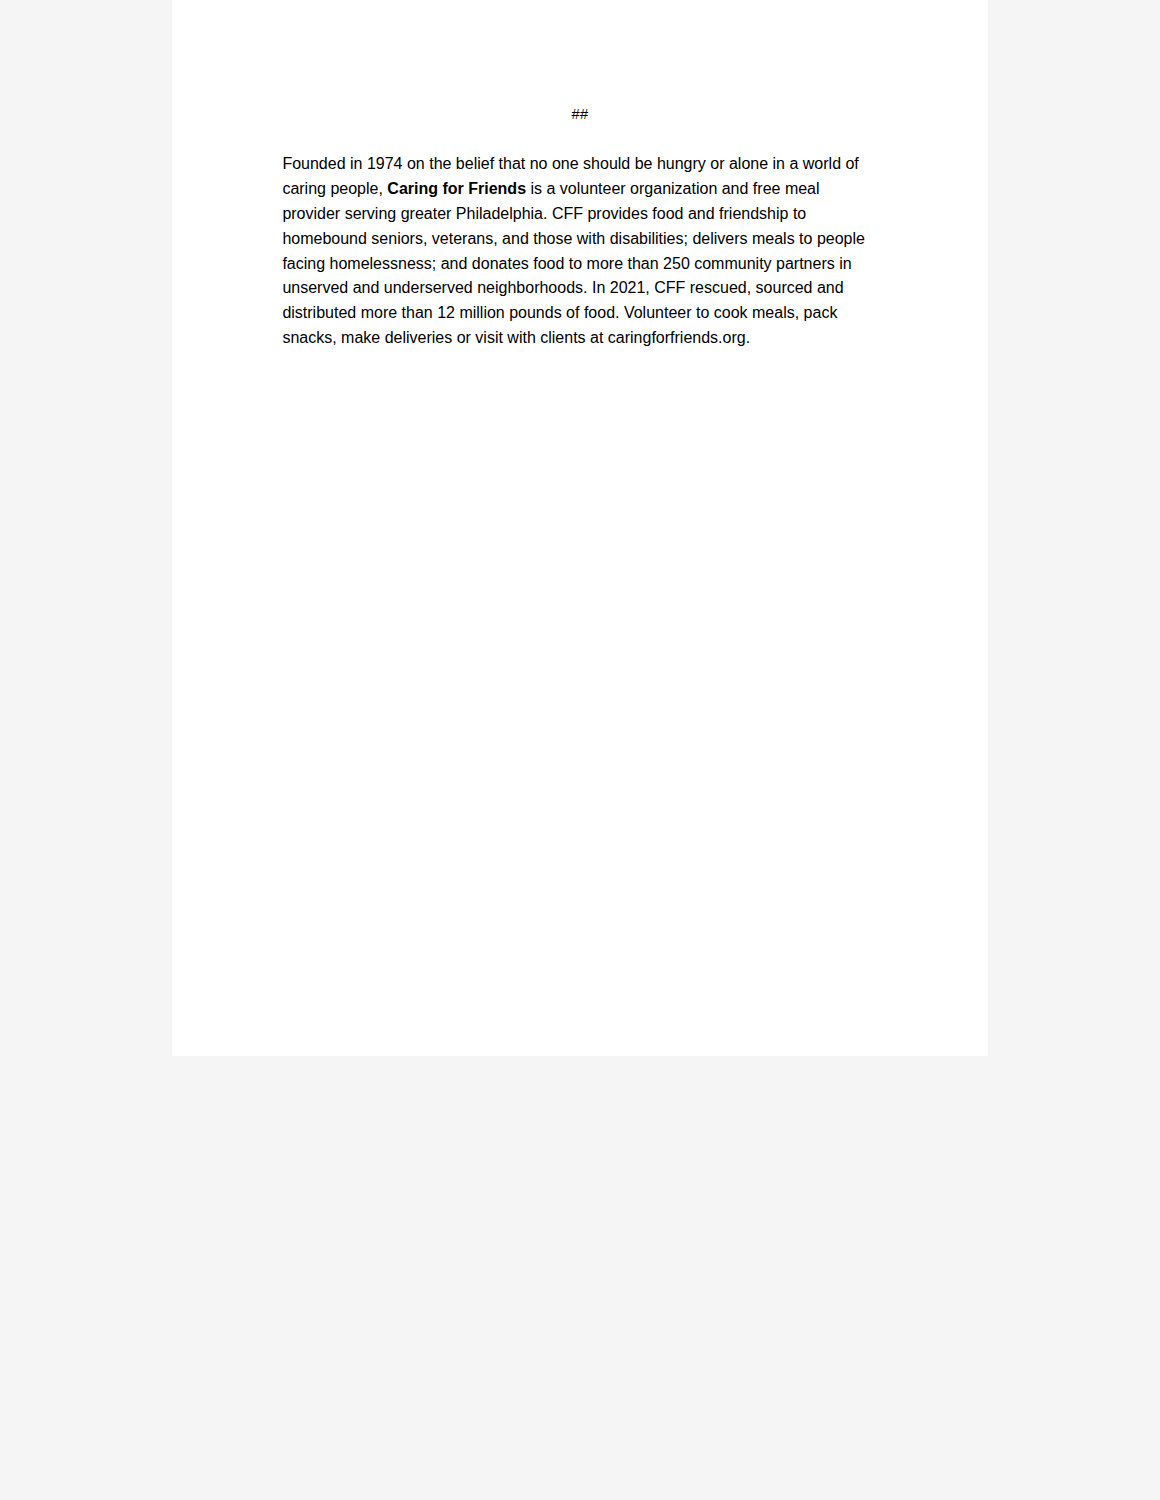##
Founded in 1974 on the belief that no one should be hungry or alone in a world of caring people, Caring for Friends is a volunteer organization and free meal provider serving greater Philadelphia. CFF provides food and friendship to homebound seniors, veterans, and those with disabilities; delivers meals to people facing homelessness; and donates food to more than 250 community partners in unserved and underserved neighborhoods. In 2021, CFF rescued, sourced and distributed more than 12 million pounds of food. Volunteer to cook meals, pack snacks, make deliveries or visit with clients at caringforfriends.org.